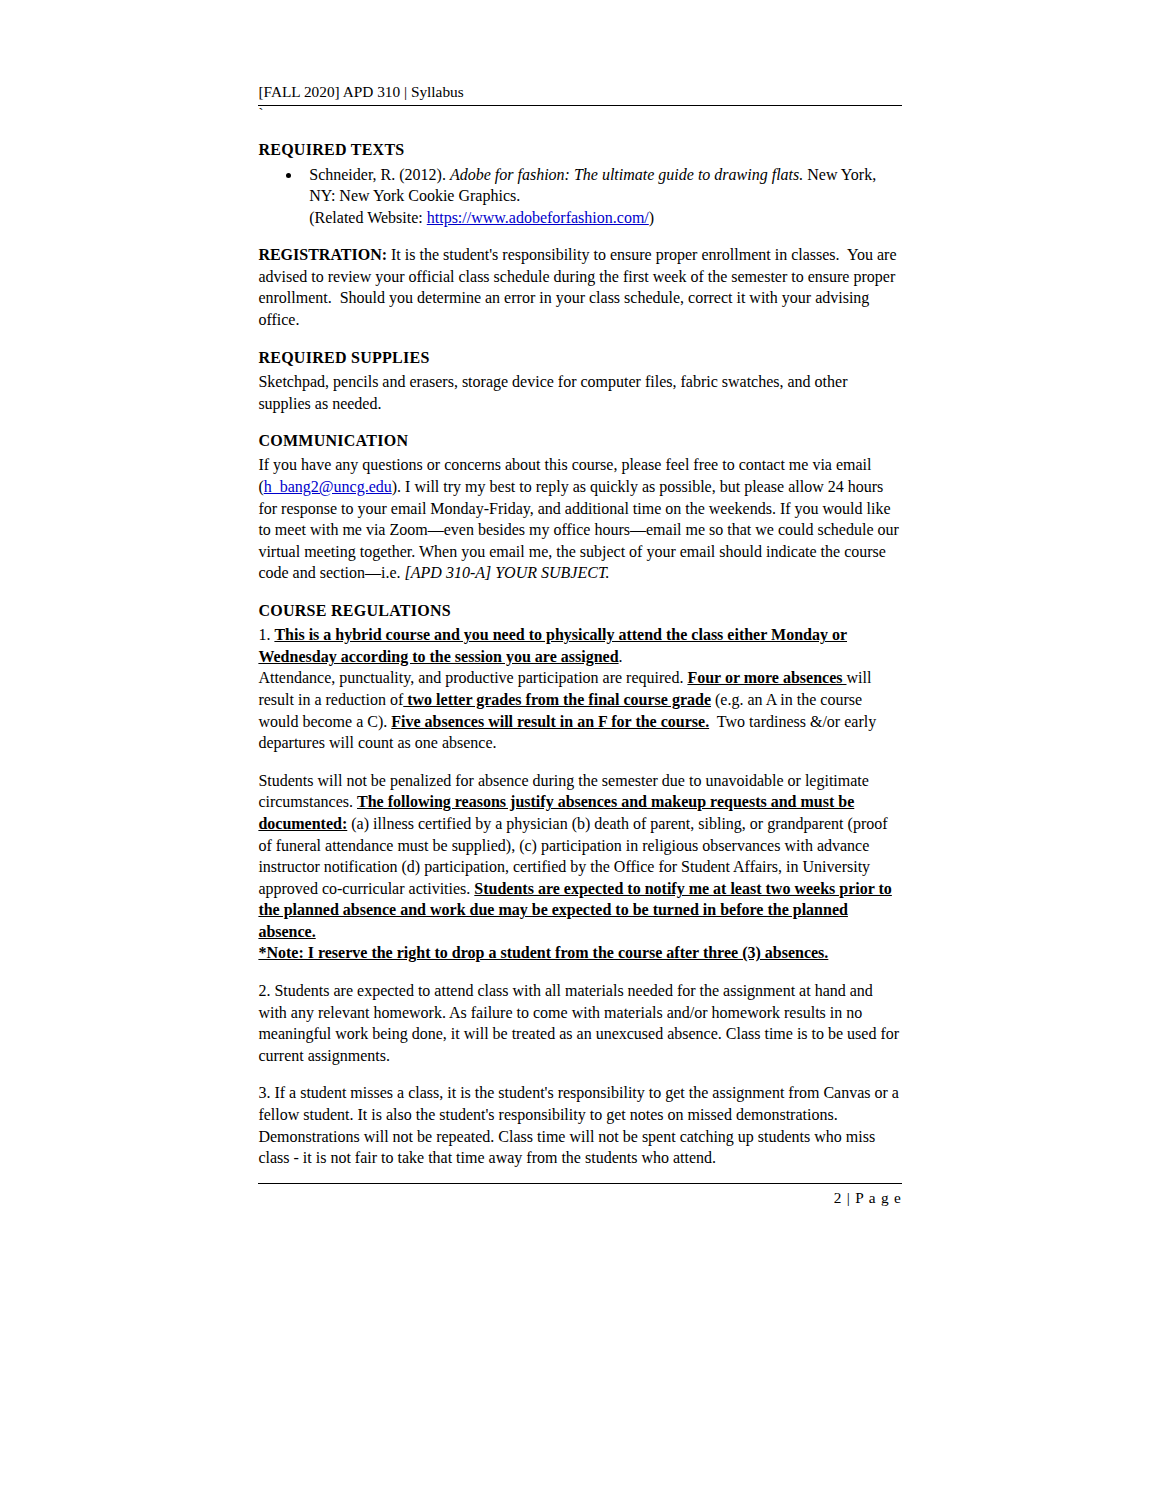[FALL 2020] APD 310 | Syllabus
`
REQUIRED TEXTS
Schneider, R. (2012). Adobe for fashion: The ultimate guide to drawing flats. New York, NY: New York Cookie Graphics.
(Related Website: https://www.adobeforfashion.com/)
REGISTRATION: It is the student's responsibility to ensure proper enrollment in classes. You are advised to review your official class schedule during the first week of the semester to ensure proper enrollment. Should you determine an error in your class schedule, correct it with your advising office.
REQUIRED SUPPLIES
Sketchpad, pencils and erasers, storage device for computer files, fabric swatches, and other supplies as needed.
COMMUNICATION
If you have any questions or concerns about this course, please feel free to contact me via email (h_bang2@uncg.edu). I will try my best to reply as quickly as possible, but please allow 24 hours for response to your email Monday-Friday, and additional time on the weekends. If you would like to meet with me via Zoom—even besides my office hours—email me so that we could schedule our virtual meeting together. When you email me, the subject of your email should indicate the course code and section—i.e. [APD 310-A] YOUR SUBJECT.
COURSE REGULATIONS
1. This is a hybrid course and you need to physically attend the class either Monday or Wednesday according to the session you are assigned.
Attendance, punctuality, and productive participation are required. Four or more absences will result in a reduction of two letter grades from the final course grade (e.g. an A in the course would become a C). Five absences will result in an F for the course. Two tardiness &/or early departures will count as one absence.
Students will not be penalized for absence during the semester due to unavoidable or legitimate circumstances. The following reasons justify absences and makeup requests and must be documented: (a) illness certified by a physician (b) death of parent, sibling, or grandparent (proof of funeral attendance must be supplied), (c) participation in religious observances with advance instructor notification (d) participation, certified by the Office for Student Affairs, in University approved co-curricular activities. Students are expected to notify me at least two weeks prior to the planned absence and work due may be expected to be turned in before the planned absence.
*Note: I reserve the right to drop a student from the course after three (3) absences.
2. Students are expected to attend class with all materials needed for the assignment at hand and with any relevant homework. As failure to come with materials and/or homework results in no meaningful work being done, it will be treated as an unexcused absence. Class time is to be used for current assignments.
3. If a student misses a class, it is the student's responsibility to get the assignment from Canvas or a fellow student. It is also the student's responsibility to get notes on missed demonstrations. Demonstrations will not be repeated. Class time will not be spent catching up students who miss class - it is not fair to take that time away from the students who attend.
2 | P a g e